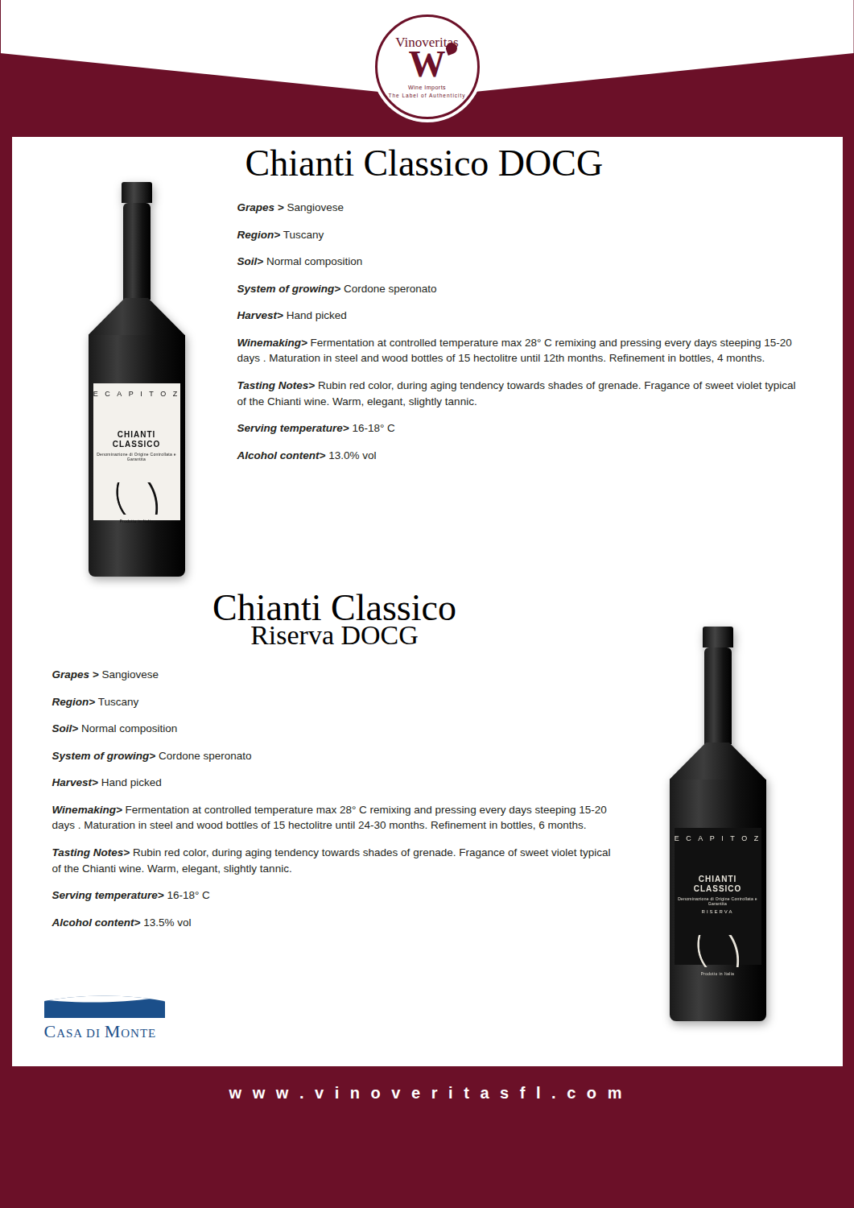Vinoveritas W Wine Imports The Label of Authenticity
DOCG
CHIANTI CLASSICO
E C A P I T O Z
CHIANTI
CLASSICO
Denominazione di Origine Controllata e Garantita
Prodotto in Italia
Chianti Classico DOCG
Grapes > Sangiovese
Region> Tuscany
Soil> Normal composition
System of growing> Cordone speronato
Harvest> Hand picked
Winemaking> Fermentation at controlled temperature max 28° C remixing and pressing every days steeping 15-20 days . Maturation in steel and wood bottles of 15 hectolitre until 12th months. Refinement in bottles, 4 months.
Tasting Notes> Rubin red color, during aging tendency towards shades of grenade. Fragance of sweet violet typical of the Chianti wine. Warm, elegant, slightly tannic.
Serving temperature> 16-18° C
Alcohol content> 13.0% vol
DOCG
RISERVA
E C A P I T O Z
CHIANTI
CLASSICO
Denominazione di Origine Controllata e Garantita
RISERVA
Prodotto in Italia
Chianti ClassicoRiserva DOCG
Grapes > Sangiovese
Region> Tuscany
Soil> Normal composition
System of growing> Cordone speronato
Harvest> Hand picked
Winemaking> Fermentation at controlled temperature max 28° C remixing and pressing every days steeping 15-20 days . Maturation in steel and wood bottles of 15 hectolitre until 24-30 months. Refinement in bottles, 6 months.
Tasting Notes> Rubin red color, during aging tendency towards shades of grenade. Fragance of sweet violet typical of the Chianti wine. Warm, elegant, slightly tannic.
Serving temperature> 16-18° C
Alcohol content> 13.5% vol
CASA DI MONTE
w w w . v i n o v e r i t a s f l . c o m